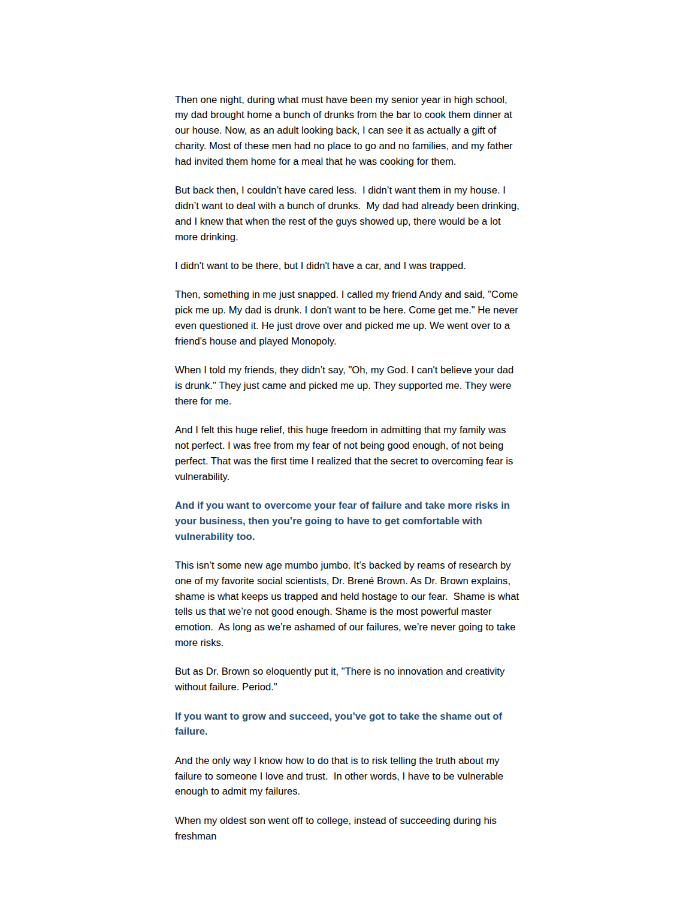Then one night, during what must have been my senior year in high school, my dad brought home a bunch of drunks from the bar to cook them dinner at our house. Now, as an adult looking back, I can see it as actually a gift of charity. Most of these men had no place to go and no families, and my father had invited them home for a meal that he was cooking for them.
But back then, I couldn’t have cared less. I didn’t want them in my house. I didn’t want to deal with a bunch of drunks. My dad had already been drinking, and I knew that when the rest of the guys showed up, there would be a lot more drinking.
I didn't want to be there, but I didn't have a car, and I was trapped.
Then, something in me just snapped. I called my friend Andy and said, "Come pick me up. My dad is drunk. I don't want to be here. Come get me." He never even questioned it. He just drove over and picked me up. We went over to a friend's house and played Monopoly.
When I told my friends, they didn’t say, "Oh, my God. I can't believe your dad is drunk." They just came and picked me up. They supported me. They were there for me.
And I felt this huge relief, this huge freedom in admitting that my family was not perfect. I was free from my fear of not being good enough, of not being perfect. That was the first time I realized that the secret to overcoming fear is vulnerability.
And if you want to overcome your fear of failure and take more risks in your business, then you’re going to have to get comfortable with vulnerability too.
This isn’t some new age mumbo jumbo. It’s backed by reams of research by one of my favorite social scientists, Dr. Brené Brown. As Dr. Brown explains, shame is what keeps us trapped and held hostage to our fear. Shame is what tells us that we’re not good enough. Shame is the most powerful master emotion. As long as we’re ashamed of our failures, we’re never going to take more risks.
But as Dr. Brown so eloquently put it, "There is no innovation and creativity without failure. Period."
If you want to grow and succeed, you’ve got to take the shame out of failure.
And the only way I know how to do that is to risk telling the truth about my failure to someone I love and trust. In other words, I have to be vulnerable enough to admit my failures.
When my oldest son went off to college, instead of succeeding during his freshman